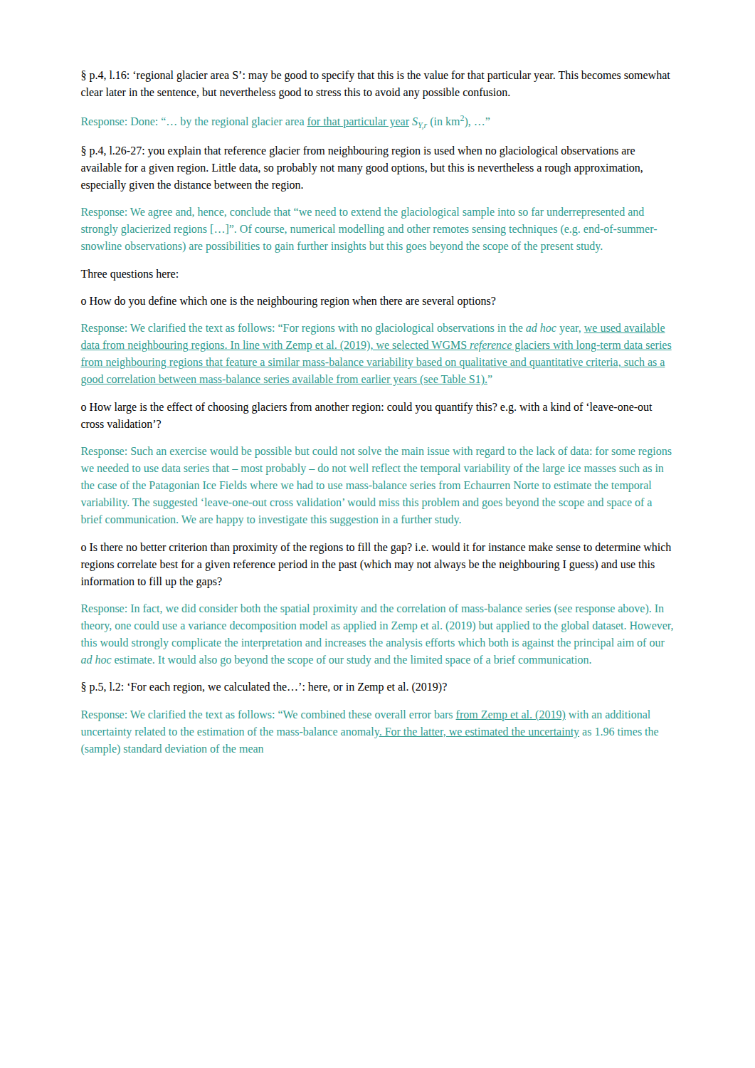§ p.4, l.16: ‘regional glacier area S’: may be good to specify that this is the value for that particular year. This becomes somewhat clear later in the sentence, but nevertheless good to stress this to avoid any possible confusion.
Response: Done: “… by the regional glacier area for that particular year SY,r (in km2), …”
§ p.4, l.26-27: you explain that reference glacier from neighbouring region is used when no glaciological observations are available for a given region. Little data, so probably not many good options, but this is nevertheless a rough approximation, especially given the distance between the region.
Response: We agree and, hence, conclude that “we need to extend the glaciological sample into so far underrepresented and strongly glacierized regions […]”. Of course, numerical modelling and other remotes sensing techniques (e.g. end-of-summer-snowline observations) are possibilities to gain further insights but this goes beyond the scope of the present study.
Three questions here:
o How do you define which one is the neighbouring region when there are several options?
Response: We clarified the text as follows: “For regions with no glaciological observations in the ad hoc year, we used available data from neighbouring regions. In line with Zemp et al. (2019), we selected WGMS reference glaciers with long-term data series from neighbouring regions that feature a similar mass-balance variability based on qualitative and quantitative criteria, such as a good correlation between mass-balance series available from earlier years (see Table S1).”
o How large is the effect of choosing glaciers from another region: could you quantify this? e.g. with a kind of ‘leave-one-out cross validation’?
Response: Such an exercise would be possible but could not solve the main issue with regard to the lack of data: for some regions we needed to use data series that – most probably – do not well reflect the temporal variability of the large ice masses such as in the case of the Patagonian Ice Fields where we had to use mass-balance series from Echaurren Norte to estimate the temporal variability. The suggested ‘leave-one-out cross validation’ would miss this problem and goes beyond the scope and space of a brief communication. We are happy to investigate this suggestion in a further study.
o Is there no better criterion than proximity of the regions to fill the gap? i.e. would it for instance make sense to determine which regions correlate best for a given reference period in the past (which may not always be the neighbouring I guess) and use this information to fill up the gaps?
Response: In fact, we did consider both the spatial proximity and the correlation of mass-balance series (see response above). In theory, one could use a variance decomposition model as applied in Zemp et al. (2019) but applied to the global dataset. However, this would strongly complicate the interpretation and increases the analysis efforts which both is against the principal aim of our ad hoc estimate. It would also go beyond the scope of our study and the limited space of a brief communication.
§ p.5, l.2: ‘For each region, we calculated the…’: here, or in Zemp et al. (2019)?
Response: We clarified the text as follows: “We combined these overall error bars from Zemp et al. (2019) with an additional uncertainty related to the estimation of the mass-balance anomaly. For the latter, we estimated the uncertainty as 1.96 times the (sample) standard deviation of the mean